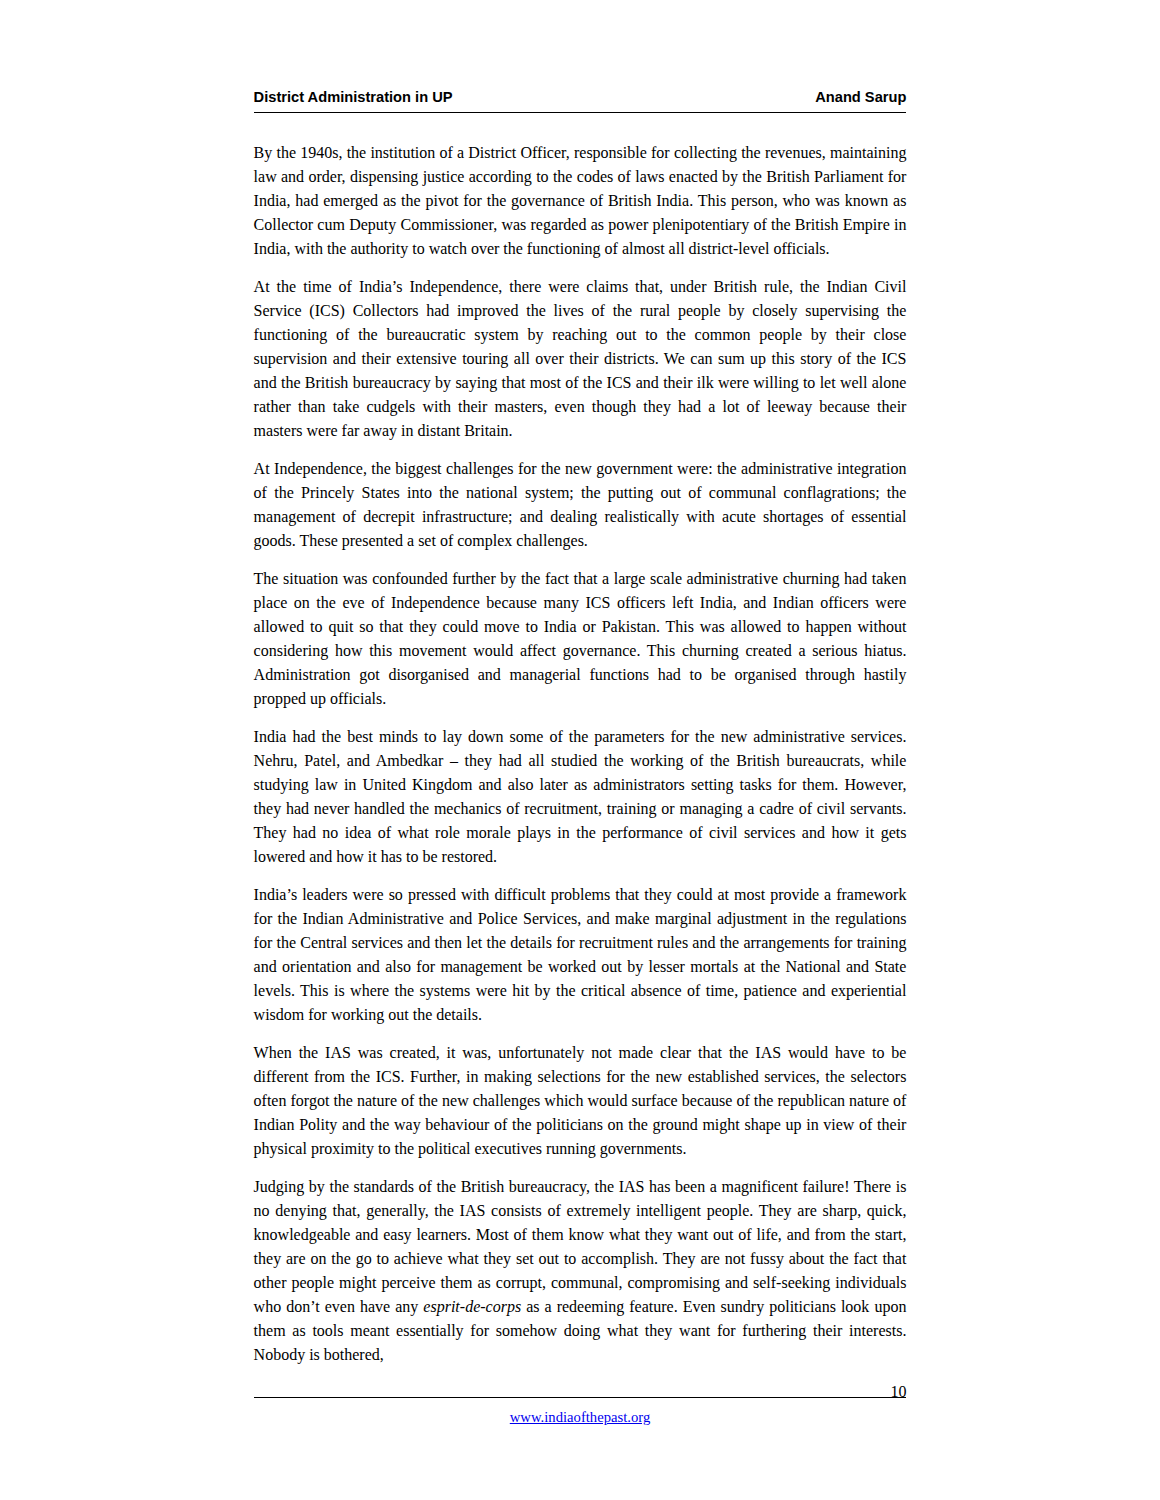District Administration in UP
Anand Sarup
By the 1940s, the institution of a District Officer, responsible for collecting the revenues, maintaining law and order, dispensing justice according to the codes of laws enacted by the British Parliament for India, had emerged as the pivot for the governance of British India. This person, who was known as Collector cum Deputy Commissioner, was regarded as power plenipotentiary of the British Empire in India, with the authority to watch over the functioning of almost all district-level officials.
At the time of India’s Independence, there were claims that, under British rule, the Indian Civil Service (ICS) Collectors had improved the lives of the rural people by closely supervising the functioning of the bureaucratic system by reaching out to the common people by their close supervision and their extensive touring all over their districts. We can sum up this story of the ICS and the British bureaucracy by saying that most of the ICS and their ilk were willing to let well alone rather than take cudgels with their masters, even though they had a lot of leeway because their masters were far away in distant Britain.
At Independence, the biggest challenges for the new government were: the administrative integration of the Princely States into the national system; the putting out of communal conflagrations; the management of decrepit infrastructure; and dealing realistically with acute shortages of essential goods. These presented a set of complex challenges.
The situation was confounded further by the fact that a large scale administrative churning had taken place on the eve of Independence because many ICS officers left India, and Indian officers were allowed to quit so that they could move to India or Pakistan. This was allowed to happen without considering how this movement would affect governance. This churning created a serious hiatus. Administration got disorganised and managerial functions had to be organised through hastily propped up officials.
India had the best minds to lay down some of the parameters for the new administrative services. Nehru, Patel, and Ambedkar – they had all studied the working of the British bureaucrats, while studying law in United Kingdom and also later as administrators setting tasks for them. However, they had never handled the mechanics of recruitment, training or managing a cadre of civil servants. They had no idea of what role morale plays in the performance of civil services and how it gets lowered and how it has to be restored.
India’s leaders were so pressed with difficult problems that they could at most provide a framework for the Indian Administrative and Police Services, and make marginal adjustment in the regulations for the Central services and then let the details for recruitment rules and the arrangements for training and orientation and also for management be worked out by lesser mortals at the National and State levels. This is where the systems were hit by the critical absence of time, patience and experiential wisdom for working out the details.
When the IAS was created, it was, unfortunately not made clear that the IAS would have to be different from the ICS. Further, in making selections for the new established services, the selectors often forgot the nature of the new challenges which would surface because of the republican nature of Indian Polity and the way behaviour of the politicians on the ground might shape up in view of their physical proximity to the political executives running governments.
Judging by the standards of the British bureaucracy, the IAS has been a magnificent failure! There is no denying that, generally, the IAS consists of extremely intelligent people. They are sharp, quick, knowledgeable and easy learners. Most of them know what they want out of life, and from the start, they are on the go to achieve what they set out to accomplish. They are not fussy about the fact that other people might perceive them as corrupt, communal, compromising and self-seeking individuals who don’t even have any esprit-de-corps as a redeeming feature. Even sundry politicians look upon them as tools meant essentially for somehow doing what they want for furthering their interests. Nobody is bothered,
10
www.indiaofthepast.org